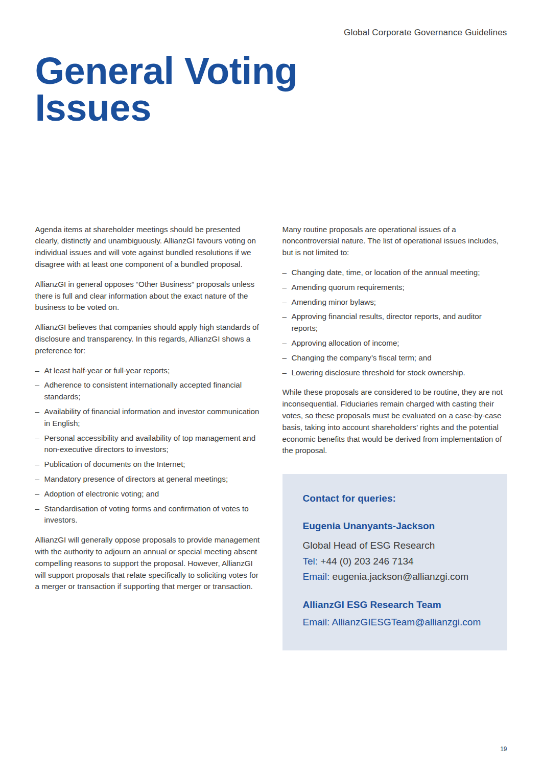Global Corporate Governance Guidelines
General Voting Issues
Agenda items at shareholder meetings should be presented clearly, distinctly and unambiguously. AllianzGI favours voting on individual issues and will vote against bundled resolutions if we disagree with at least one component of a bundled proposal.
AllianzGI in general opposes “Other Business” proposals unless there is full and clear information about the exact nature of the business to be voted on.
AllianzGI believes that companies should apply high standards of disclosure and transparency. In this regards, AllianzGI shows a preference for:
At least half-year or full-year reports;
Adherence to consistent internationally accepted financial standards;
Availability of financial information and investor communication in English;
Personal accessibility and availability of top management and non-executive directors to investors;
Publication of documents on the Internet;
Mandatory presence of directors at general meetings;
Adoption of electronic voting; and
Standardisation of voting forms and confirmation of votes to investors.
AllianzGI will generally oppose proposals to provide management with the authority to adjourn an annual or special meeting absent compelling reasons to support the proposal. However, AllianzGI will support proposals that relate specifically to soliciting votes for a merger or transaction if supporting that merger or transaction.
Many routine proposals are operational issues of a noncontroversial nature. The list of operational issues includes, but is not limited to:
Changing date, time, or location of the annual meeting;
Amending quorum requirements;
Amending minor bylaws;
Approving financial results, director reports, and auditor reports;
Approving allocation of income;
Changing the company’s fiscal term; and
Lowering disclosure threshold for stock ownership.
While these proposals are considered to be routine, they are not inconsequential. Fiduciaries remain charged with casting their votes, so these proposals must be evaluated on a case-by-case basis, taking into account shareholders’ rights and the potential economic benefits that would be derived from implementation of the proposal.
Contact for queries:
Eugenia Unanyants-Jackson
Global Head of ESG Research
Tel: +44 (0) 203 246 7134
Email: eugenia.jackson@allianzgi.com
AllianzGI ESG Research Team
Email: AllianzGIESGTeam@allianzgi.com
19